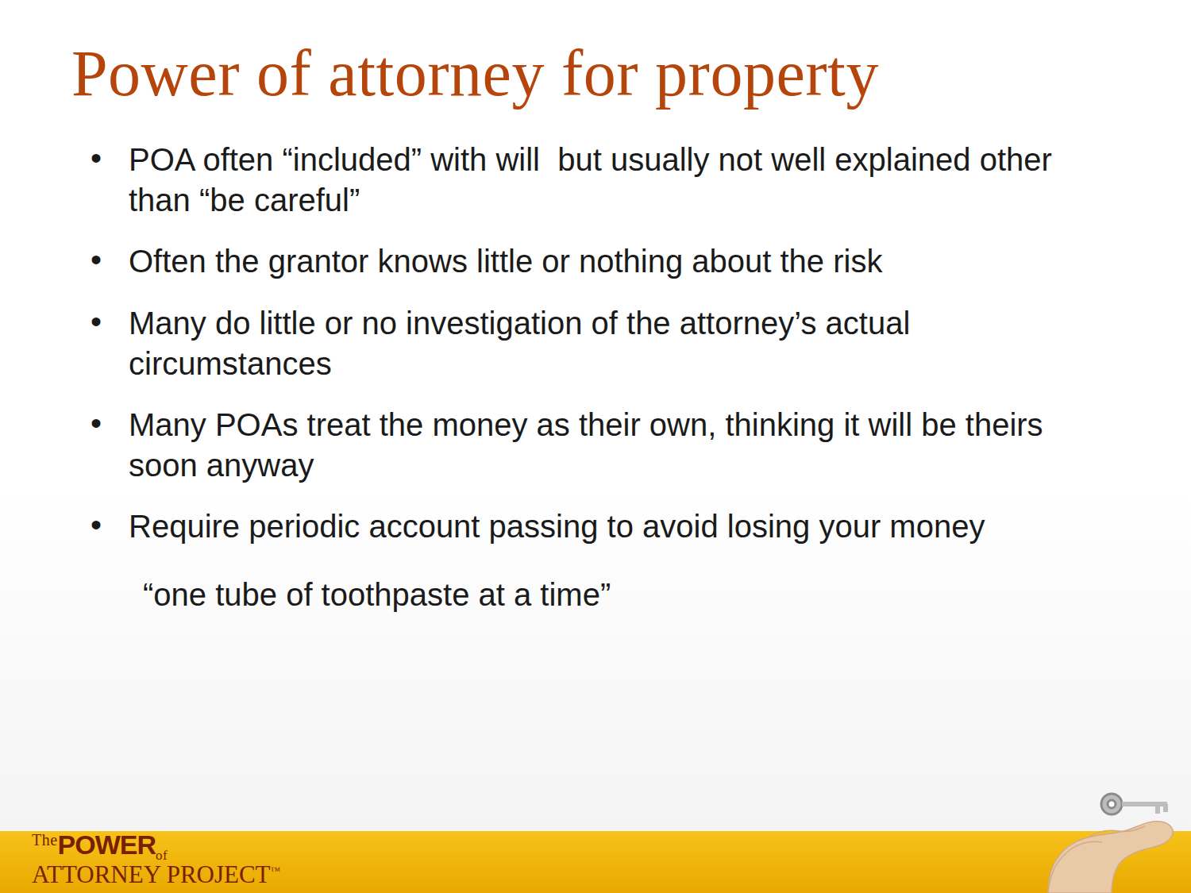Power of attorney for property
POA often “included” with will but usually not well explained other than “be careful”
Often the grantor knows little or nothing about the risk
Many do little or no investigation of the attorney’s actual circumstances
Many POAs treat the money as their own, thinking it will be theirs soon anyway
Require periodic account passing to avoid losing your money
“one tube of toothpaste at a time”
The POWER of
ATTORNEY PROJECT™